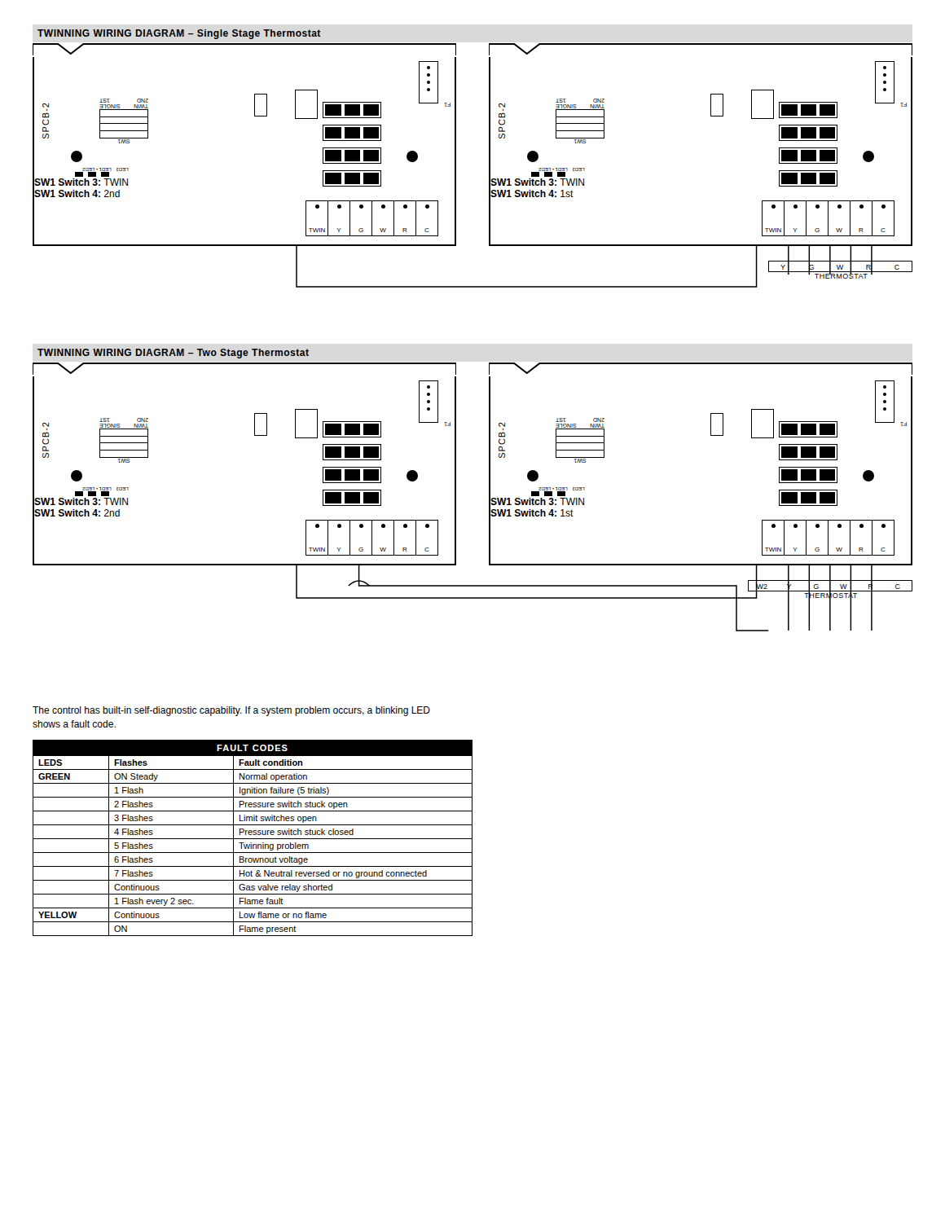TWINNING WIRING DIAGRAM – Single Stage Thermostat
SPCB-2
2ND 1ST
TWIN SINGLE
SW1
LED3 LED1 • LED2
R10 PWR OK FLAME
F1
TWIN
Y
G
W
R
C
SW1 Switch 3: TWIN
SW1 Switch 4: 2nd
SPCB-2
2ND 1ST
TWIN SINGLE
SW1
LED3 LED1 • LED2
R10 PWR OK FLAME
F1
TWIN
Y
G
W
R
C
SW1 Switch 3: TWIN
SW1 Switch 4: 1st
Y
G
W
R
C
THERMOSTAT
TWINNING WIRING DIAGRAM – Two Stage Thermostat
SPCB-2
2ND 1ST
TWIN SINGLE
SW1
LED3 LED1 • LED2
R10 PWR OK FLAME
F1
TWIN
Y
G
W
R
C
SW1 Switch 3: TWIN
SW1 Switch 4: 2nd
SPCB-2
2ND 1ST
TWIN SINGLE
SW1
LED3 LED1 • LED2
R10 PWR OK FLAME
F1
TWIN
Y
G
W
R
C
SW1 Switch 3: TWIN
SW1 Switch 4: 1st
W2
Y
G
W
R
C
THERMOSTAT
The control has built-in self-diagnostic capability. If a system problem occurs, a blinking LED
shows a fault code.
| FAULT CODES |
| --- |
| LEDS | Flashes | Fault condition |
| GREEN | ON Steady | Normal operation |
| | 1 Flash | Ignition failure (5 trials) |
| | 2 Flashes | Pressure switch stuck open |
| | 3 Flashes | Limit switches open |
| | 4 Flashes | Pressure switch stuck closed |
| | 5 Flashes | Twinning problem |
| | 6 Flashes | Brownout voltage |
| | 7 Flashes | Hot & Neutral reversed or no ground connected |
| | Continuous | Gas valve relay shorted |
| | 1 Flash every 2 sec. | Flame fault |
| YELLOW | Continuous | Low flame or no flame |
| | ON | Flame present |